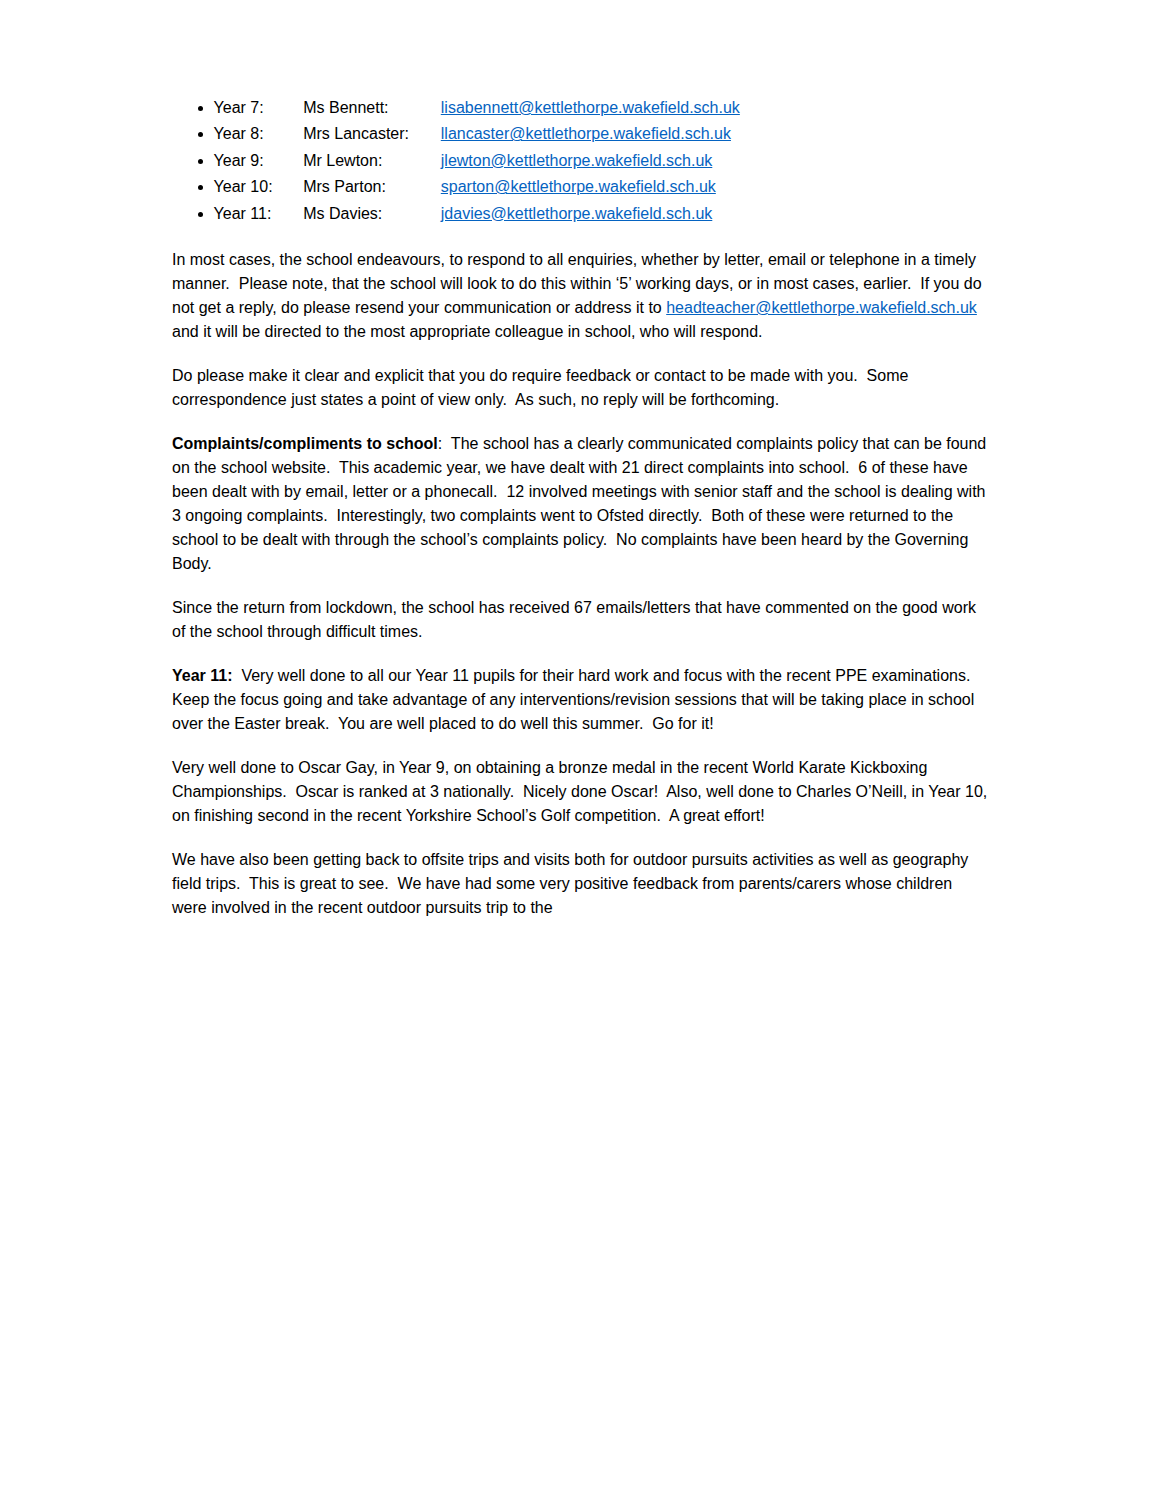Year 7: Ms Bennett: lisabennett@kettlethorpe.wakefield.sch.uk
Year 8: Mrs Lancaster: llancaster@kettlethorpe.wakefield.sch.uk
Year 9: Mr Lewton: jlewton@kettlethorpe.wakefield.sch.uk
Year 10: Mrs Parton: sparton@kettlethorpe.wakefield.sch.uk
Year 11: Ms Davies: jdavies@kettlethorpe.wakefield.sch.uk
In most cases, the school endeavours, to respond to all enquiries, whether by letter, email or telephone in a timely manner. Please note, that the school will look to do this within ‘5’ working days, or in most cases, earlier. If you do not get a reply, do please resend your communication or address it to headteacher@kettlethorpe.wakefield.sch.uk and it will be directed to the most appropriate colleague in school, who will respond.
Do please make it clear and explicit that you do require feedback or contact to be made with you. Some correspondence just states a point of view only. As such, no reply will be forthcoming.
Complaints/compliments to school: The school has a clearly communicated complaints policy that can be found on the school website. This academic year, we have dealt with 21 direct complaints into school. 6 of these have been dealt with by email, letter or a phonecall. 12 involved meetings with senior staff and the school is dealing with 3 ongoing complaints. Interestingly, two complaints went to Ofsted directly. Both of these were returned to the school to be dealt with through the school’s complaints policy. No complaints have been heard by the Governing Body.
Since the return from lockdown, the school has received 67 emails/letters that have commented on the good work of the school through difficult times.
Year 11: Very well done to all our Year 11 pupils for their hard work and focus with the recent PPE examinations. Keep the focus going and take advantage of any interventions/revision sessions that will be taking place in school over the Easter break. You are well placed to do well this summer. Go for it!
Very well done to Oscar Gay, in Year 9, on obtaining a bronze medal in the recent World Karate Kickboxing Championships. Oscar is ranked at 3 nationally. Nicely done Oscar! Also, well done to Charles O’Neill, in Year 10, on finishing second in the recent Yorkshire School’s Golf competition. A great effort!
We have also been getting back to offsite trips and visits both for outdoor pursuits activities as well as geography field trips. This is great to see. We have had some very positive feedback from parents/carers whose children were involved in the recent outdoor pursuits trip to the